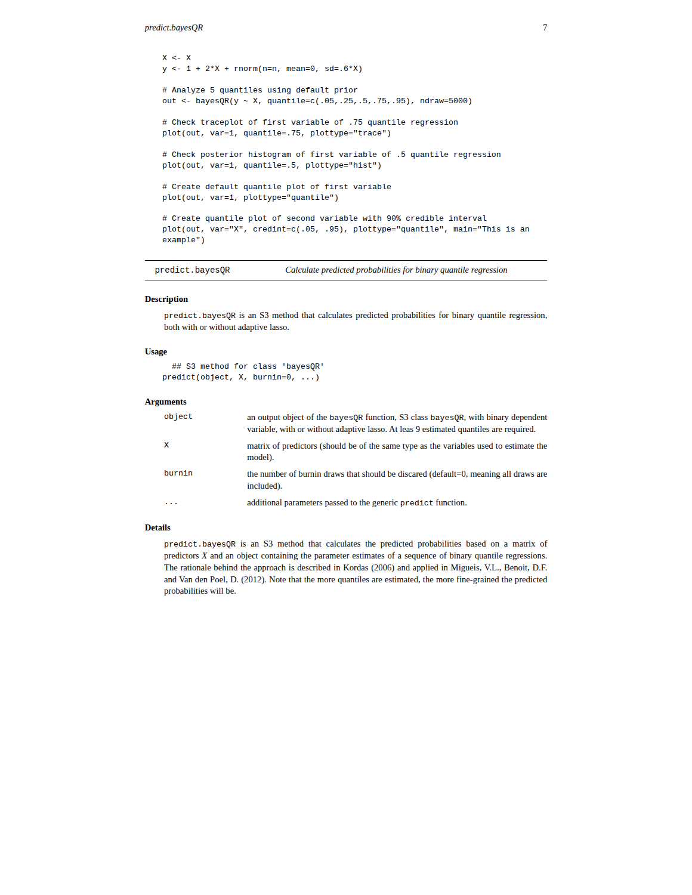predict.bayesQR 7
X <- X
y <- 1 + 2*X + rnorm(n=n, mean=0, sd=.6*X)

# Analyze 5 quantiles using default prior
out <- bayesQR(y ~ X, quantile=c(.05,.25,.5,.75,.95), ndraw=5000)

# Check traceplot of first variable of .75 quantile regression
plot(out, var=1, quantile=.75, plottype="trace")

# Check posterior histogram of first variable of .5 quantile regression
plot(out, var=1, quantile=.5, plottype="hist")

# Create default quantile plot of first variable
plot(out, var=1, plottype="quantile")

# Create quantile plot of second variable with 90% credible interval
plot(out, var="X", credint=c(.05, .95), plottype="quantile", main="This is an example")
predict.bayesQR Calculate predicted probabilities for binary quantile regression
Description
predict.bayesQR is an S3 method that calculates predicted probabilities for binary quantile regression, both with or without adaptive lasso.
Usage
  ## S3 method for class 'bayesQR'
predict(object, X, burnin=0, ...)
Arguments
object
an output object of the bayesQR function, S3 class bayesQR, with binary dependent variable, with or without adaptive lasso. At leas 9 estimated quantiles are required.
X
matrix of predictors (should be of the same type as the variables used to estimate the model).
burnin
the number of burnin draws that should be discared (default=0, meaning all draws are included).
...
additional parameters passed to the generic predict function.
Details
predict.bayesQR is an S3 method that calculates the predicted probabilities based on a matrix of predictors X and an object containing the parameter estimates of a sequence of binary quantile regressions. The rationale behind the approach is described in Kordas (2006) and applied in Migueis, V.L., Benoit, D.F. and Van den Poel, D. (2012). Note that the more quantiles are estimated, the more fine-grained the predicted probabilities will be.